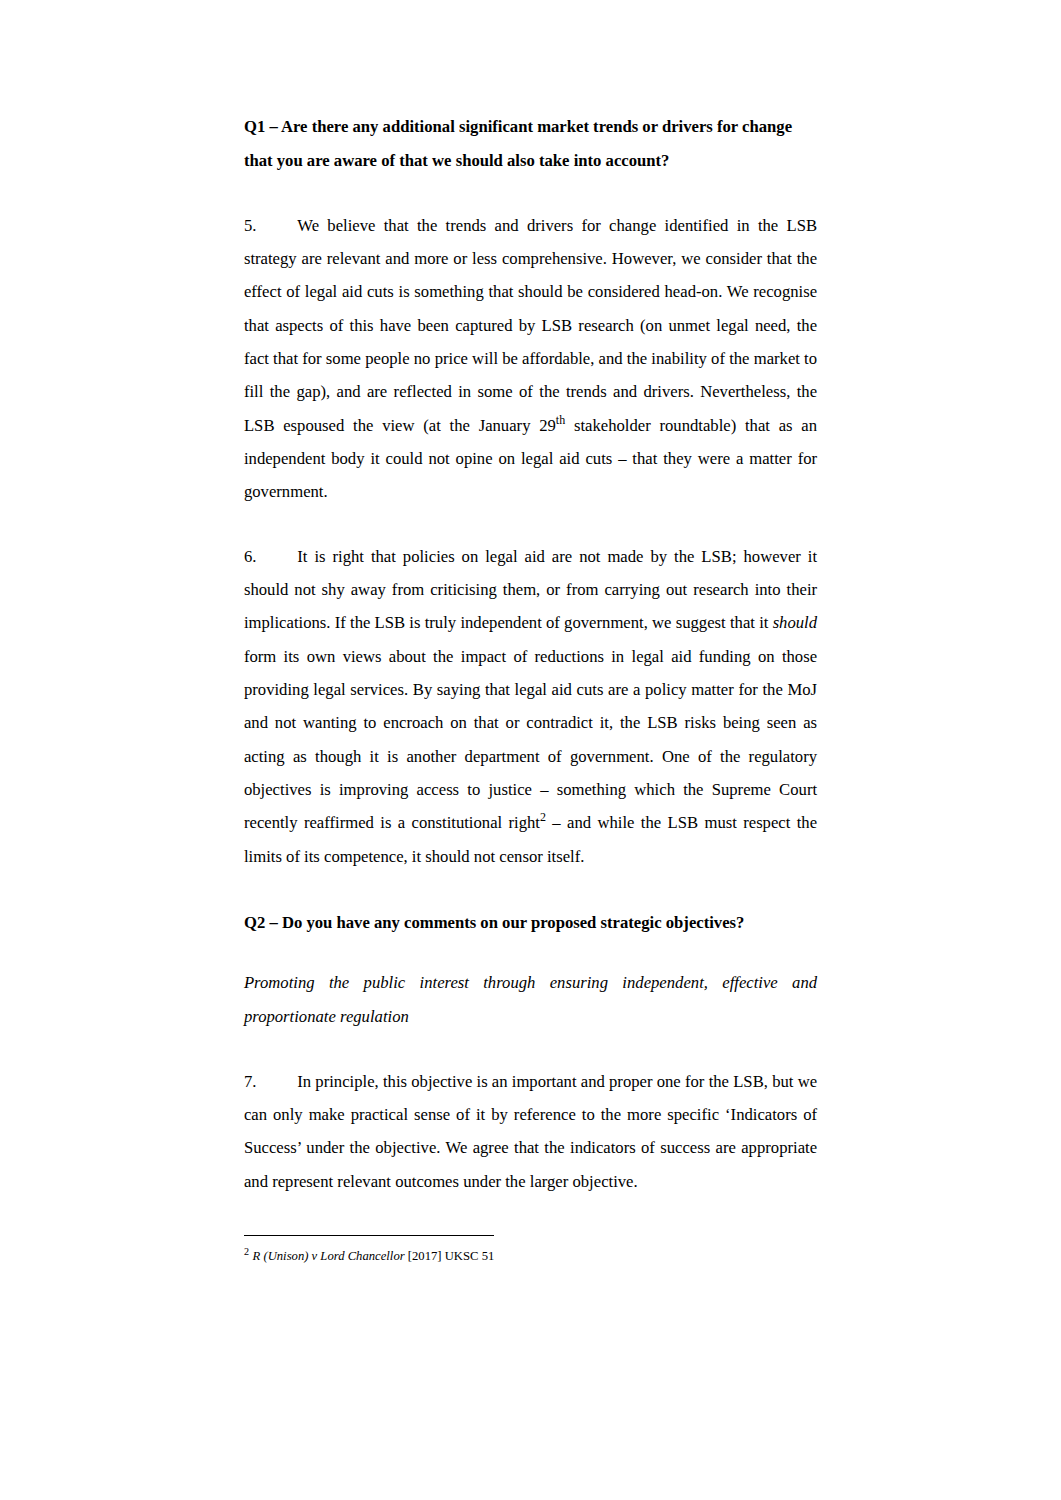Q1 – Are there any additional significant market trends or drivers for change that you are aware of that we should also take into account?
5. We believe that the trends and drivers for change identified in the LSB strategy are relevant and more or less comprehensive. However, we consider that the effect of legal aid cuts is something that should be considered head-on. We recognise that aspects of this have been captured by LSB research (on unmet legal need, the fact that for some people no price will be affordable, and the inability of the market to fill the gap), and are reflected in some of the trends and drivers. Nevertheless, the LSB espoused the view (at the January 29th stakeholder roundtable) that as an independent body it could not opine on legal aid cuts – that they were a matter for government.
6. It is right that policies on legal aid are not made by the LSB; however it should not shy away from criticising them, or from carrying out research into their implications. If the LSB is truly independent of government, we suggest that it should form its own views about the impact of reductions in legal aid funding on those providing legal services. By saying that legal aid cuts are a policy matter for the MoJ and not wanting to encroach on that or contradict it, the LSB risks being seen as acting as though it is another department of government. One of the regulatory objectives is improving access to justice – something which the Supreme Court recently reaffirmed is a constitutional right2 – and while the LSB must respect the limits of its competence, it should not censor itself.
Q2 – Do you have any comments on our proposed strategic objectives?
Promoting the public interest through ensuring independent, effective and proportionate regulation
7. In principle, this objective is an important and proper one for the LSB, but we can only make practical sense of it by reference to the more specific ‘Indicators of Success’ under the objective. We agree that the indicators of success are appropriate and represent relevant outcomes under the larger objective.
2 R (Unison) v Lord Chancellor [2017] UKSC 51